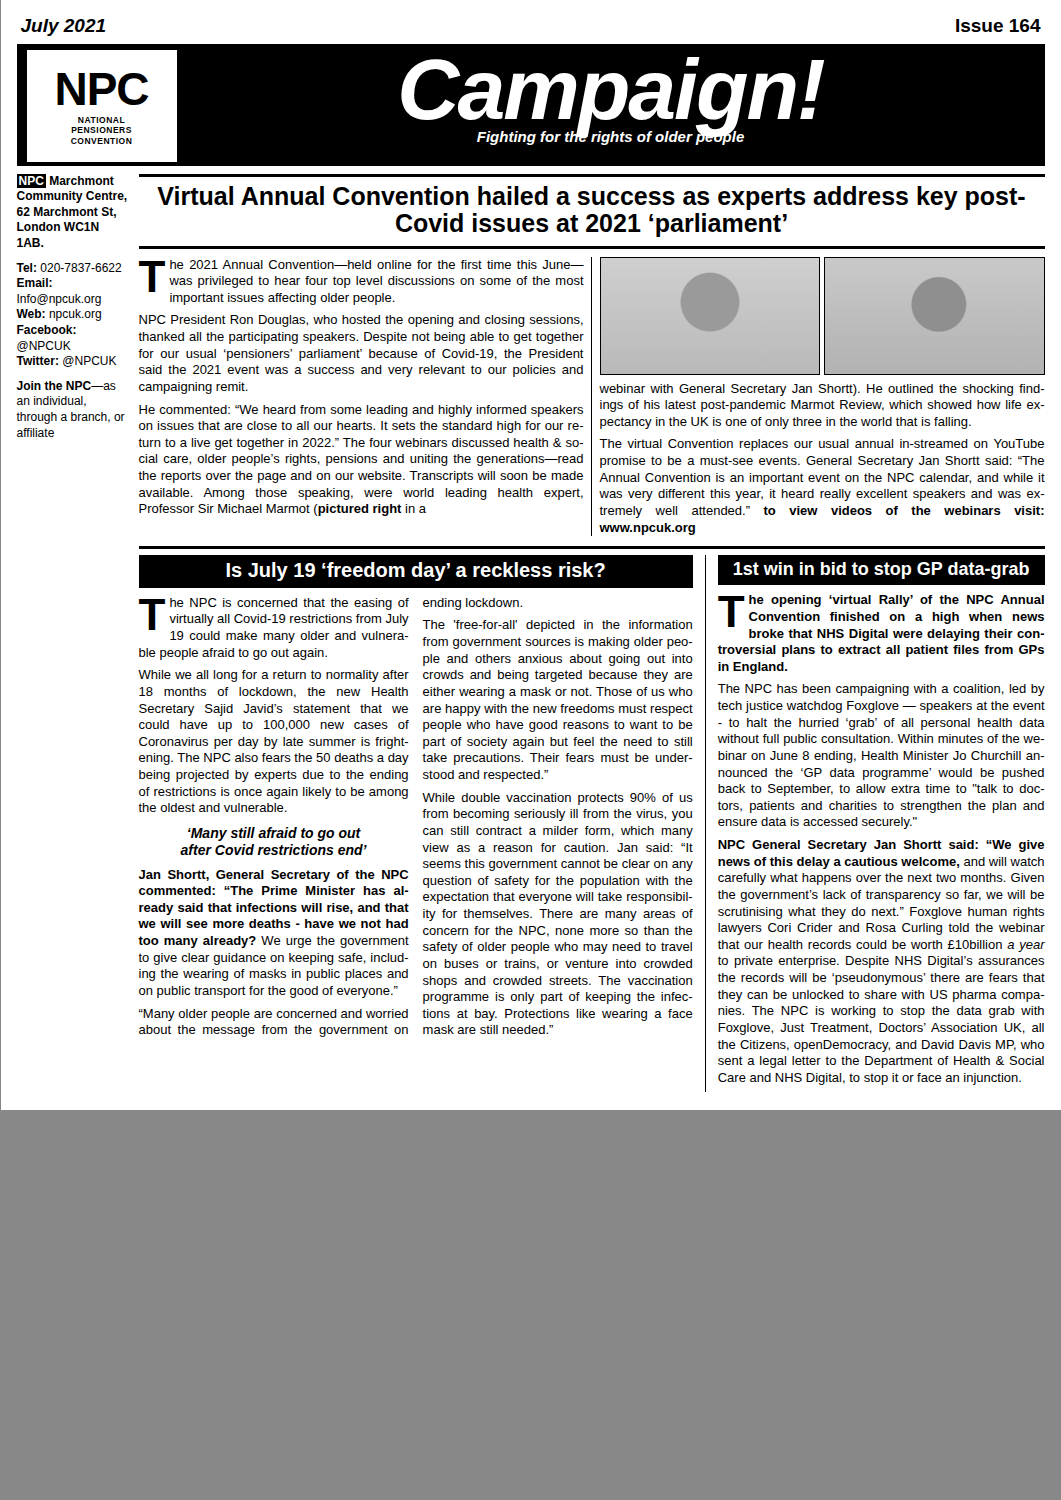July 2021 Issue 164
NPC NATIONAL
PENSIONERS
CONVENTION
Campaign!
Fighting for the rights of older people
NPC Marchmont Community Centre, 62 Marchmont St, London WC1N 1AB.
Tel: 020-7837-6622
Email: Info@npcuk.org
Web: npcuk.org
Facebook: @NPCUK
Twitter: @NPCUK
Join the NPC—as an individual, through a branch, or affiliate
Virtual Annual Convention hailed a success as experts address key post-Covid issues at 2021 ‘parliament’
The 2021 Annual Convention—held online for the first time this June—was privileged to hear four top level discussions on some of the most important issues affecting older people.
NPC President Ron Douglas, who hosted the opening and closing sessions, thanked all the participating speakers. Despite not being able to get together for our usual ‘pensioners’ parliament’ because of Covid-19, the President said the 2021 event was a success and very relevant to our policies and campaigning remit.
He commented: “We heard from some leading and highly informed speakers on issues that are close to all our hearts. It sets the standard high for our return to a live get together in 2022.” The four webinars discussed health & social care, older people’s rights, pensions and uniting the generations—read the reports over the page and on our website. Transcripts will soon be made available. Among those speaking, were world leading health expert, Professor Sir Michael Marmot (pictured right in a
webinar with General Secretary Jan Shortt). He outlined the shocking findings of his latest post-pandemic Marmot Review, which showed how life expectancy in the UK is one of only three in the world that is falling.
The virtual Convention replaces our usual annual in-streamed on YouTube promise to be a must-see events. General Secretary Jan Shortt said: “The Annual Convention is an important event on the NPC calendar, and while it was very different this year, it heard really excellent speakers and was extremely well attended.” to view videos of the webinars visit: www.npcuk.org
Is July 19 ‘freedom day’ a reckless risk?
The NPC is concerned that the easing of virtually all Covid-19 restrictions from July 19 could make many older and vulnerable people afraid to go out again.
While we all long for a return to normality after 18 months of lockdown, the new Health Secretary Sajid Javid’s statement that we could have up to 100,000 new cases of Coronavirus per day by late summer is frightening. The NPC also fears the 50 deaths a day being projected by experts due to the ending of restrictions is once again likely to be among the oldest and vulnerable.
‘Many still afraid to go out after Covid restrictions end’
Jan Shortt, General Secretary of the NPC commented: “The Prime Minister has already said that infections will rise, and that we will see more deaths - have we not had too many already? We urge the government to give clear guidance on keeping safe, including the wearing of masks in public places and on public transport for the good of everyone.”
“Many older people are concerned and worried about the message from the government on ending lockdown.
The 'free-for-all' depicted in the information from government sources is making older people and others anxious about going out into crowds and being targeted because they are either wearing a mask or not. Those of us who are happy with the new freedoms must respect people who have good reasons to want to be part of society again but feel the need to still take precautions. Their fears must be understood and respected.”
While double vaccination protects 90% of us from becoming seriously ill from the virus, you can still contract a milder form, which many view as a reason for caution. Jan said: “It seems this government cannot be clear on any question of safety for the population with the expectation that everyone will take responsibility for themselves. There are many areas of concern for the NPC, none more so than the safety of older people who may need to travel on buses or trains, or venture into crowded shops and crowded streets. The vaccination programme is only part of keeping the infections at bay. Protections like wearing a face mask are still needed.”
1st win in bid to stop GP data-grab
The opening ‘virtual Rally’ of the NPC Annual Convention finished on a high when news broke that NHS Digital were delaying their controversial plans to extract all patient files from GPs in England.
The NPC has been campaigning with a coalition, led by tech justice watchdog Foxglove — speakers at the event - to halt the hurried ‘grab’ of all personal health data without full public consultation. Within minutes of the webinar on June 8 ending, Health Minister Jo Churchill announced the ‘GP data programme’ would be pushed back to September, to allow extra time to "talk to doctors, patients and charities to strengthen the plan and ensure data is accessed securely."
NPC General Secretary Jan Shortt said: “We give news of this delay a cautious welcome, and will watch carefully what happens over the next two months. Given the government’s lack of transparency so far, we will be scrutinising what they do next.” Foxglove human rights lawyers Cori Crider and Rosa Curling told the webinar that our health records could be worth £10billion a year to private enterprise. Despite NHS Digital’s assurances the records will be ‘pseudonymous’ there are fears that they can be unlocked to share with US pharma companies. The NPC is working to stop the data grab with Foxglove, Just Treatment, Doctors’ Association UK, all the Citizens, openDemocracy, and David Davis MP, who sent a legal letter to the Department of Health & Social Care and NHS Digital, to stop it or face an injunction.